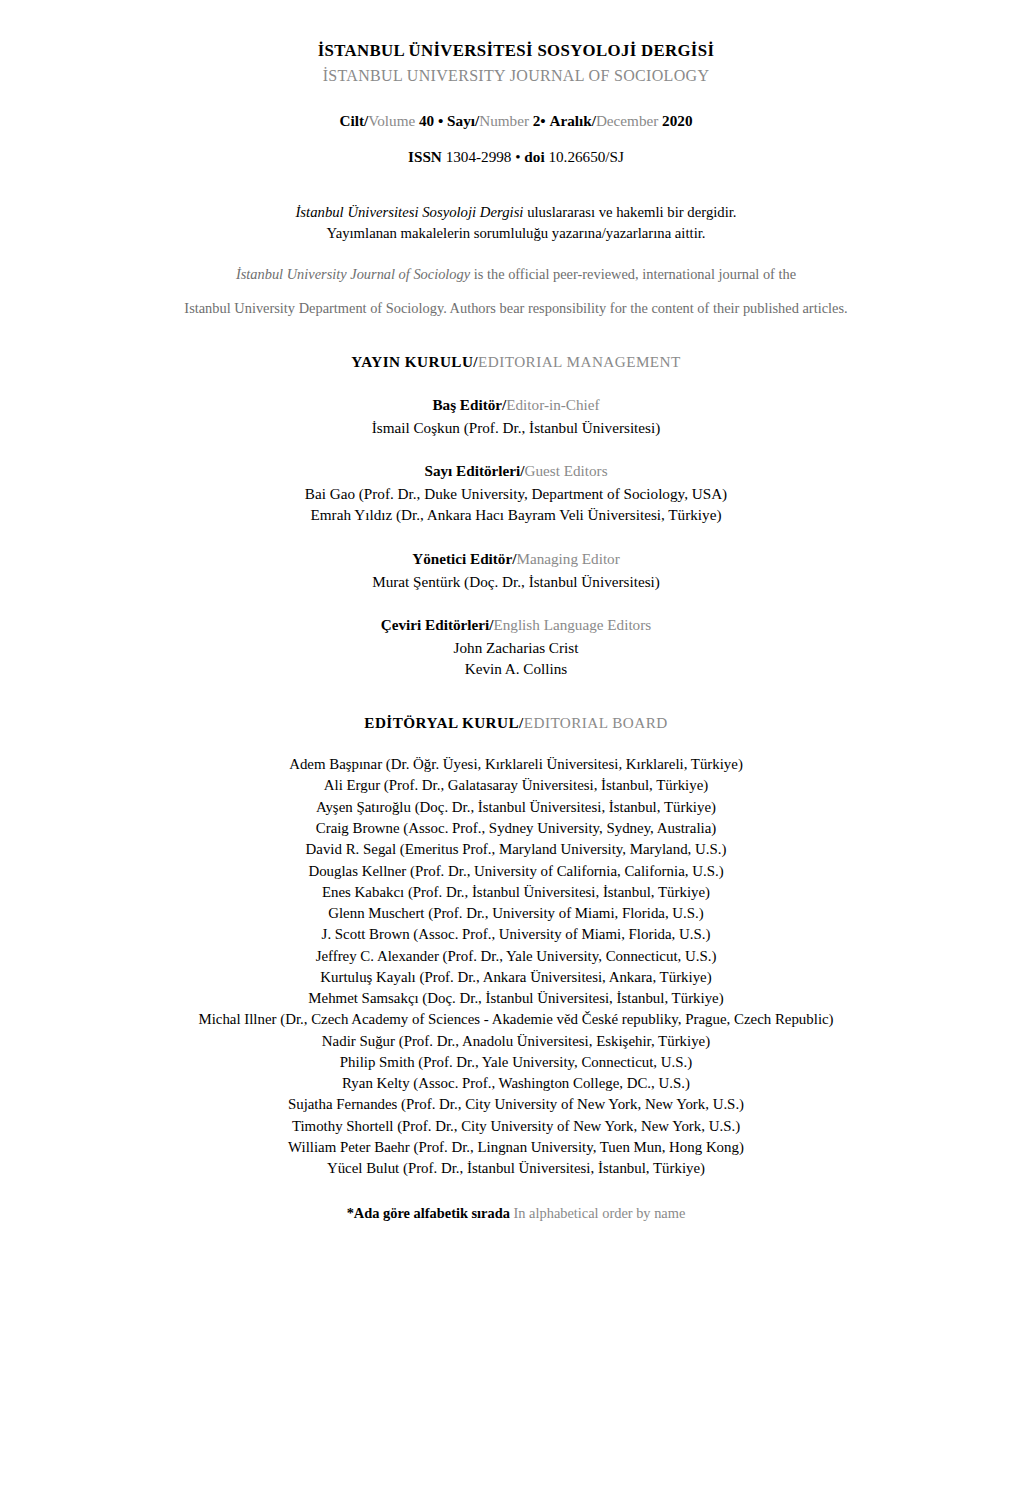İSTANBUL ÜNİVERSİTESİ SOSYOLOJİ DERGİSİ
İSTANBUL UNIVERSITY JOURNAL OF SOCIOLOGY
Cilt/Volume 40 • Sayı/Number 2• Aralık/December 2020
ISSN 1304-2998 • doi 10.26650/SJ
İstanbul Üniversitesi Sosyoloji Dergisi uluslararası ve hakemli bir dergidir.
Yayımlanan makalelerin sorumluluğu yazarına/yazarlarına aittir.
İstanbul University Journal of Sociology is the official peer-reviewed, international journal of the
Istanbul University Department of Sociology. Authors bear responsibility for the content of their published articles.
YAYIN KURULU/EDITORIAL MANAGEMENT
Baş Editör/Editor-in-Chief
İsmail Coşkun (Prof. Dr., İstanbul Üniversitesi)
Sayı Editörleri/Guest Editors
Bai Gao (Prof. Dr., Duke University, Department of Sociology, USA)
Emrah Yıldız (Dr., Ankara Hacı Bayram Veli Üniversitesi, Türkiye)
Yönetici Editör/Managing Editor
Murat Şentürk (Doç. Dr., İstanbul Üniversitesi)
Çeviri Editörleri/English Language Editors
John Zacharias Crist
Kevin A. Collins
EDİTÖRYAL KURUL/EDITORIAL BOARD
Adem Başpınar (Dr. Öğr. Üyesi, Kırklareli Üniversitesi, Kırklareli, Türkiye)
Ali Ergur (Prof. Dr., Galatasaray Üniversitesi, İstanbul, Türkiye)
Ayşen Şatıroğlu (Doç. Dr., İstanbul Üniversitesi, İstanbul, Türkiye)
Craig Browne (Assoc. Prof., Sydney University, Sydney, Australia)
David R. Segal (Emeritus Prof., Maryland University, Maryland, U.S.)
Douglas Kellner (Prof. Dr., University of California, California, U.S.)
Enes Kabakcı (Prof. Dr., İstanbul Üniversitesi, İstanbul, Türkiye)
Glenn Muschert (Prof. Dr., University of Miami, Florida, U.S.)
J. Scott Brown (Assoc. Prof., University of Miami, Florida, U.S.)
Jeffrey C. Alexander (Prof. Dr., Yale University, Connecticut, U.S.)
Kurtuluş Kayalı (Prof. Dr., Ankara Üniversitesi, Ankara, Türkiye)
Mehmet Samsakçı (Doç. Dr., İstanbul Üniversitesi, İstanbul, Türkiye)
Michal Illner (Dr., Czech Academy of Sciences - Akademie věd České republiky, Prague, Czech Republic)
Nadir Suğur (Prof. Dr., Anadolu Üniversitesi, Eskişehir, Türkiye)
Philip Smith (Prof. Dr., Yale University, Connecticut, U.S.)
Ryan Kelty (Assoc. Prof., Washington College, DC., U.S.)
Sujatha Fernandes (Prof. Dr., City University of New York, New York, U.S.)
Timothy Shortell (Prof. Dr., City University of New York, New York, U.S.)
William Peter Baehr (Prof. Dr., Lingnan University, Tuen Mun, Hong Kong)
Yücel Bulut (Prof. Dr., İstanbul Üniversitesi, İstanbul, Türkiye)
*Ada göre alfabetik sırada In alphabetical order by name